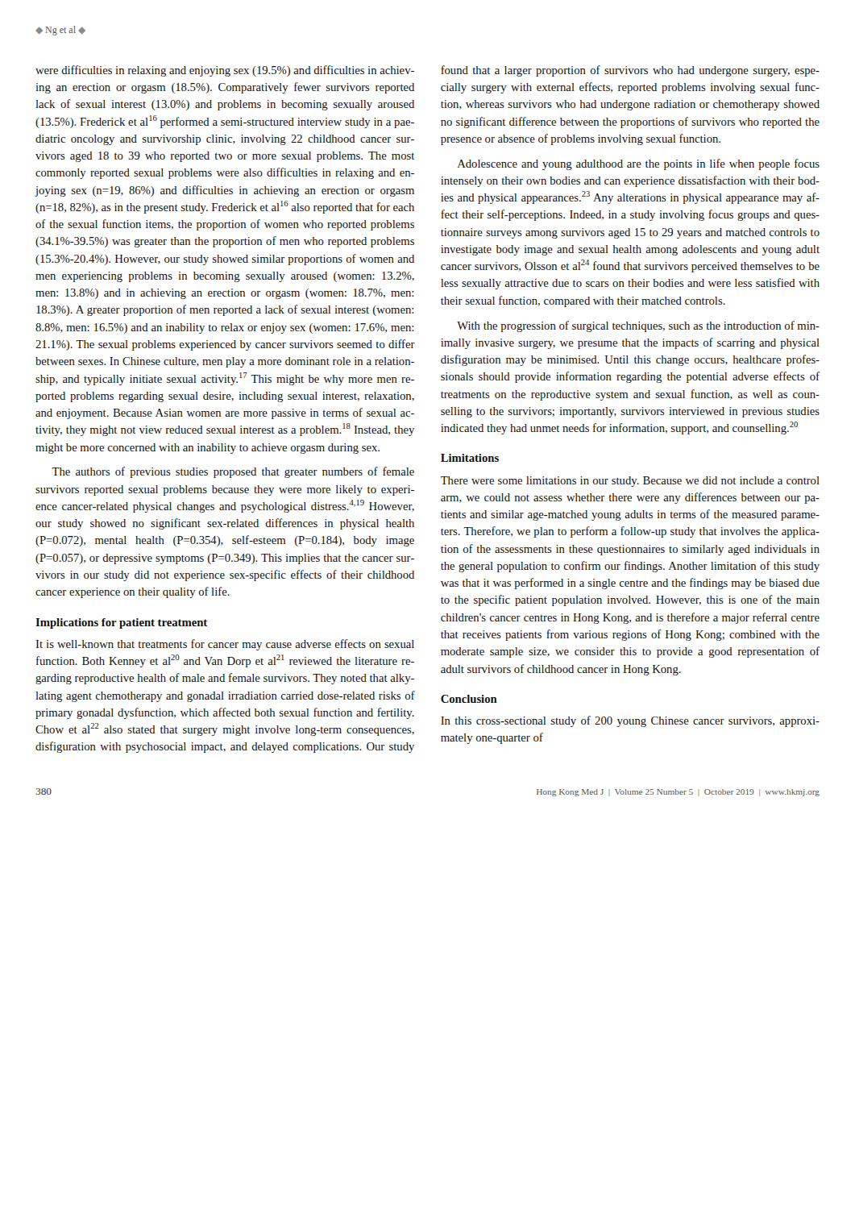◆ Ng et al ◆
were difficulties in relaxing and enjoying sex (19.5%) and difficulties in achieving an erection or orgasm (18.5%). Comparatively fewer survivors reported lack of sexual interest (13.0%) and problems in becoming sexually aroused (13.5%). Frederick et al16 performed a semi-structured interview study in a paediatric oncology and survivorship clinic, involving 22 childhood cancer survivors aged 18 to 39 who reported two or more sexual problems. The most commonly reported sexual problems were also difficulties in relaxing and enjoying sex (n=19, 86%) and difficulties in achieving an erection or orgasm (n=18, 82%), as in the present study. Frederick et al16 also reported that for each of the sexual function items, the proportion of women who reported problems (34.1%-39.5%) was greater than the proportion of men who reported problems (15.3%-20.4%). However, our study showed similar proportions of women and men experiencing problems in becoming sexually aroused (women: 13.2%, men: 13.8%) and in achieving an erection or orgasm (women: 18.7%, men: 18.3%). A greater proportion of men reported a lack of sexual interest (women: 8.8%, men: 16.5%) and an inability to relax or enjoy sex (women: 17.6%, men: 21.1%). The sexual problems experienced by cancer survivors seemed to differ between sexes. In Chinese culture, men play a more dominant role in a relationship, and typically initiate sexual activity.17 This might be why more men reported problems regarding sexual desire, including sexual interest, relaxation, and enjoyment. Because Asian women are more passive in terms of sexual activity, they might not view reduced sexual interest as a problem.18 Instead, they might be more concerned with an inability to achieve orgasm during sex.
The authors of previous studies proposed that greater numbers of female survivors reported sexual problems because they were more likely to experience cancer-related physical changes and psychological distress.4,19 However, our study showed no significant sex-related differences in physical health (P=0.072), mental health (P=0.354), self-esteem (P=0.184), body image (P=0.057), or depressive symptoms (P=0.349). This implies that the cancer survivors in our study did not experience sex-specific effects of their childhood cancer experience on their quality of life.
Implications for patient treatment
It is well-known that treatments for cancer may cause adverse effects on sexual function. Both Kenney et al20 and Van Dorp et al21 reviewed the literature regarding reproductive health of male and female survivors. They noted that alkylating agent chemotherapy and gonadal irradiation carried dose-related risks of primary gonadal dysfunction, which affected both sexual function and fertility. Chow et al22 also stated that surgery might involve long-term consequences, disfiguration with psychosocial impact, and delayed complications. Our study found that a larger proportion of survivors who had undergone surgery, especially surgery with external effects, reported problems involving sexual function, whereas survivors who had undergone radiation or chemotherapy showed no significant difference between the proportions of survivors who reported the presence or absence of problems involving sexual function.
Adolescence and young adulthood are the points in life when people focus intensely on their own bodies and can experience dissatisfaction with their bodies and physical appearances.23 Any alterations in physical appearance may affect their self-perceptions. Indeed, in a study involving focus groups and questionnaire surveys among survivors aged 15 to 29 years and matched controls to investigate body image and sexual health among adolescents and young adult cancer survivors, Olsson et al24 found that survivors perceived themselves to be less sexually attractive due to scars on their bodies and were less satisfied with their sexual function, compared with their matched controls.
With the progression of surgical techniques, such as the introduction of minimally invasive surgery, we presume that the impacts of scarring and physical disfiguration may be minimised. Until this change occurs, healthcare professionals should provide information regarding the potential adverse effects of treatments on the reproductive system and sexual function, as well as counselling to the survivors; importantly, survivors interviewed in previous studies indicated they had unmet needs for information, support, and counselling.20
Limitations
There were some limitations in our study. Because we did not include a control arm, we could not assess whether there were any differences between our patients and similar age-matched young adults in terms of the measured parameters. Therefore, we plan to perform a follow-up study that involves the application of the assessments in these questionnaires to similarly aged individuals in the general population to confirm our findings. Another limitation of this study was that it was performed in a single centre and the findings may be biased due to the specific patient population involved. However, this is one of the main children's cancer centres in Hong Kong, and is therefore a major referral centre that receives patients from various regions of Hong Kong; combined with the moderate sample size, we consider this to provide a good representation of adult survivors of childhood cancer in Hong Kong.
Conclusion
In this cross-sectional study of 200 young Chinese cancer survivors, approximately one-quarter of
380 Hong Kong Med J | Volume 25 Number 5 | October 2019 | www.hkmj.org